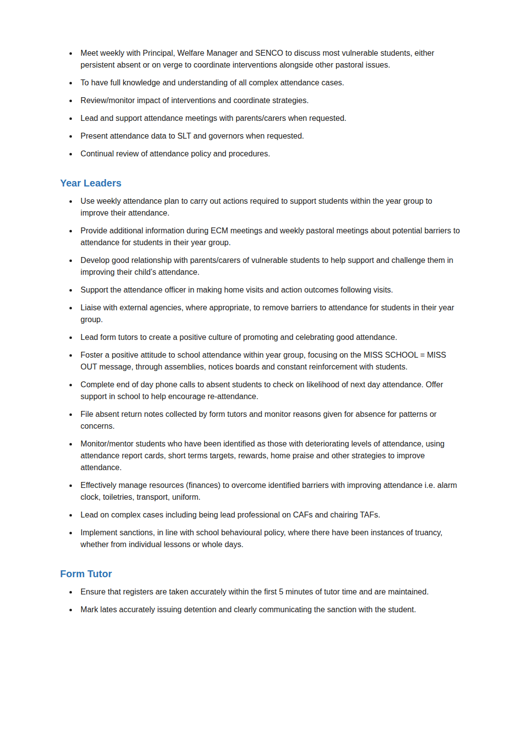Meet weekly with Principal, Welfare Manager and SENCO to discuss most vulnerable students, either persistent absent or on verge to coordinate interventions alongside other pastoral issues.
To have full knowledge and understanding of all complex attendance cases.
Review/monitor impact of interventions and coordinate strategies.
Lead and support attendance meetings with parents/carers when requested.
Present attendance data to SLT and governors when requested.
Continual review of attendance policy and procedures.
Year Leaders
Use weekly attendance plan to carry out actions required to support students within the year group to improve their attendance.
Provide additional information during ECM meetings and weekly pastoral meetings about potential barriers to attendance for students in their year group.
Develop good relationship with parents/carers of vulnerable students to help support and challenge them in improving their child’s attendance.
Support the attendance officer in making home visits and action outcomes following visits.
Liaise with external agencies, where appropriate, to remove barriers to attendance for students in their year group.
Lead form tutors to create a positive culture of promoting and celebrating good attendance.
Foster a positive attitude to school attendance within year group, focusing on the MISS SCHOOL = MISS OUT message, through assemblies, notices boards and constant reinforcement with students.
Complete end of day phone calls to absent students to check on likelihood of next day attendance. Offer support in school to help encourage re-attendance.
File absent return notes collected by form tutors and monitor reasons given for absence for patterns or concerns.
Monitor/mentor students who have been identified as those with deteriorating levels of attendance, using attendance report cards, short terms targets, rewards, home praise and other strategies to improve attendance.
Effectively manage resources (finances) to overcome identified barriers with improving attendance i.e. alarm clock, toiletries, transport, uniform.
Lead on complex cases including being lead professional on CAFs and chairing TAFs.
Implement sanctions, in line with school behavioural policy, where there have been instances of truancy, whether from individual lessons or whole days.
Form Tutor
Ensure that registers are taken accurately within the first 5 minutes of tutor time and are maintained.
Mark lates accurately issuing detention and clearly communicating the sanction with the student.